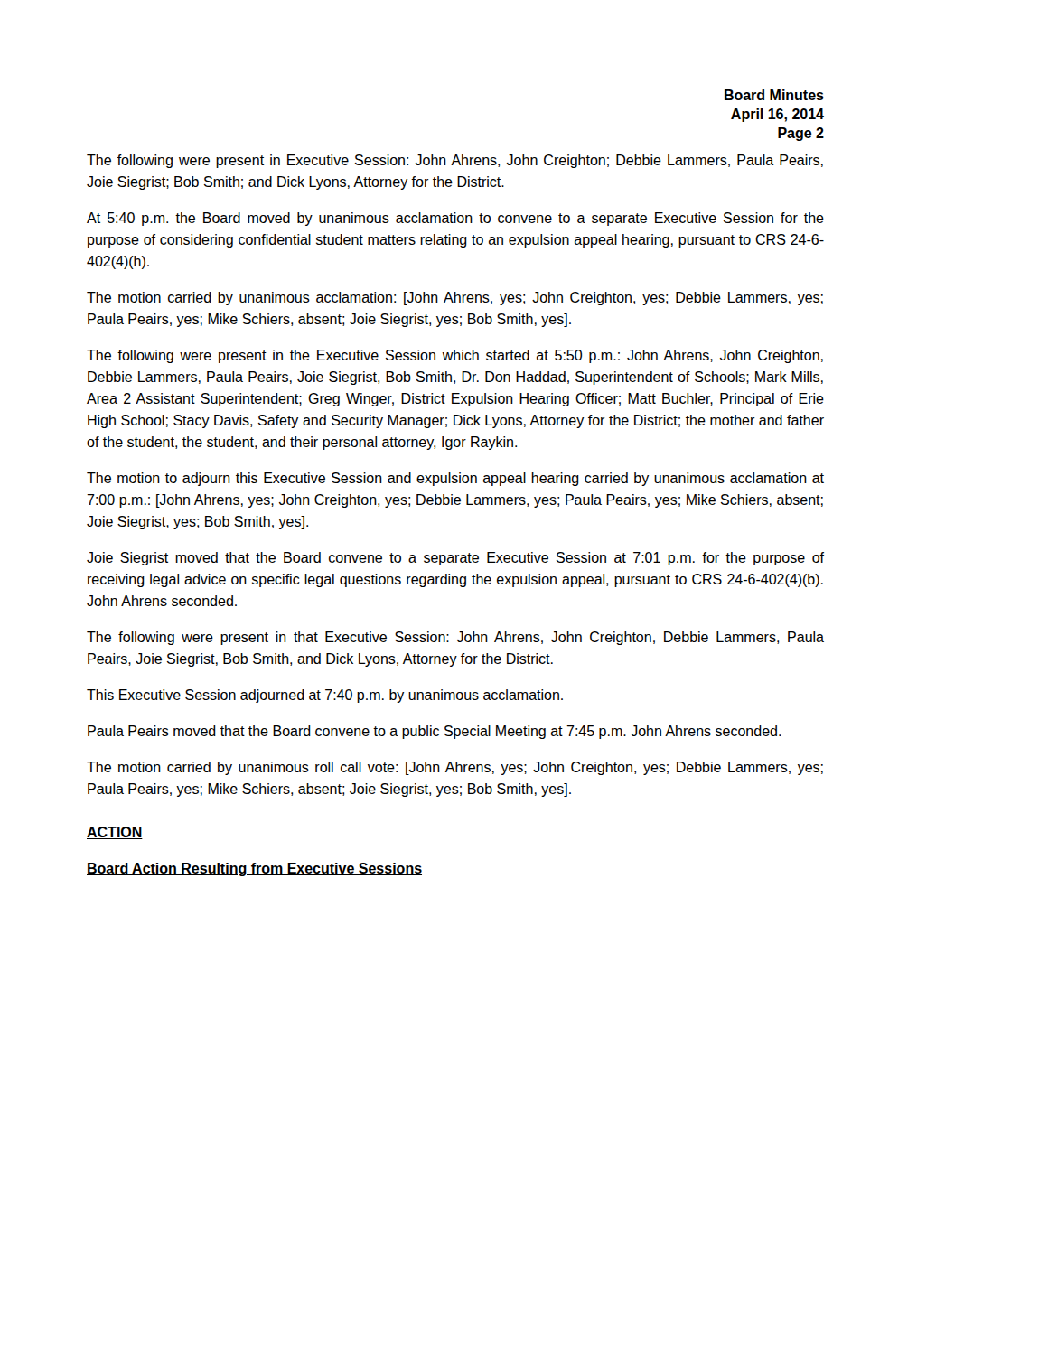Board Minutes
April 16, 2014
Page 2
The following were present in Executive Session: John Ahrens, John Creighton; Debbie Lammers, Paula Peairs, Joie Siegrist; Bob Smith; and Dick Lyons, Attorney for the District.
At 5:40 p.m. the Board moved by unanimous acclamation to convene to a separate Executive Session for the purpose of considering confidential student matters relating to an expulsion appeal hearing, pursuant to CRS 24-6-402(4)(h).
The motion carried by unanimous acclamation: [John Ahrens, yes; John Creighton, yes; Debbie Lammers, yes; Paula Peairs, yes; Mike Schiers, absent; Joie Siegrist, yes; Bob Smith, yes].
The following were present in the Executive Session which started at 5:50 p.m.: John Ahrens, John Creighton, Debbie Lammers, Paula Peairs, Joie Siegrist, Bob Smith, Dr. Don Haddad, Superintendent of Schools; Mark Mills, Area 2 Assistant Superintendent; Greg Winger, District Expulsion Hearing Officer; Matt Buchler, Principal of Erie High School; Stacy Davis, Safety and Security Manager; Dick Lyons, Attorney for the District; the mother and father of the student, the student, and their personal attorney, Igor Raykin.
The motion to adjourn this Executive Session and expulsion appeal hearing carried by unanimous acclamation at 7:00 p.m.: [John Ahrens, yes; John Creighton, yes; Debbie Lammers, yes; Paula Peairs, yes; Mike Schiers, absent; Joie Siegrist, yes; Bob Smith, yes].
Joie Siegrist moved that the Board convene to a separate Executive Session at 7:01 p.m. for the purpose of receiving legal advice on specific legal questions regarding the expulsion appeal, pursuant to CRS 24-6-402(4)(b). John Ahrens seconded.
The following were present in that Executive Session: John Ahrens, John Creighton, Debbie Lammers, Paula Peairs, Joie Siegrist, Bob Smith, and Dick Lyons, Attorney for the District.
This Executive Session adjourned at 7:40 p.m. by unanimous acclamation.
Paula Peairs moved that the Board convene to a public Special Meeting at 7:45 p.m. John Ahrens seconded.
The motion carried by unanimous roll call vote: [John Ahrens, yes; John Creighton, yes; Debbie Lammers, yes; Paula Peairs, yes; Mike Schiers, absent; Joie Siegrist, yes; Bob Smith, yes].
ACTION
Board Action Resulting from Executive Sessions